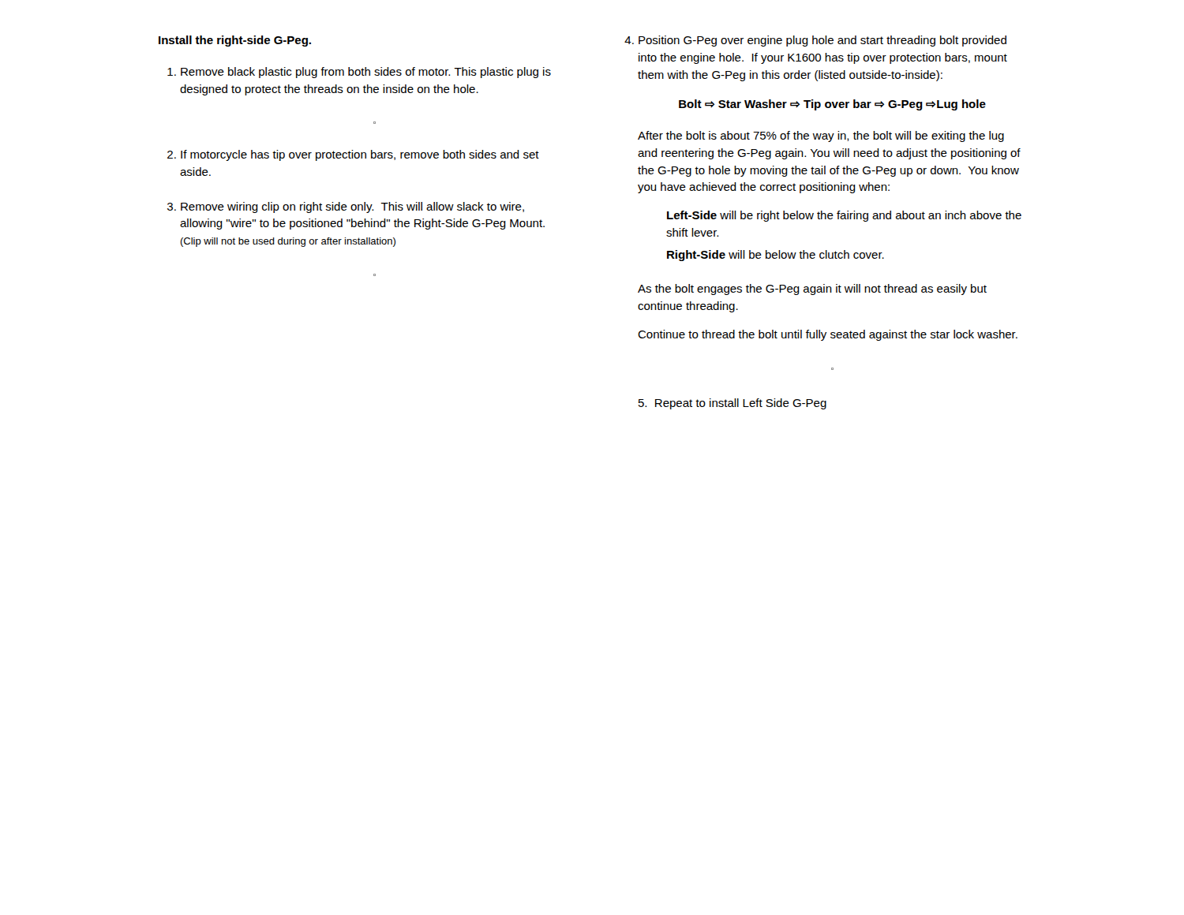Install the right-side G-Peg.
Remove black plastic plug from both sides of motor. This plastic plug is designed to protect the threads on the inside on the hole.
If motorcycle has tip over protection bars, remove both sides and set aside.
Remove wiring clip on right side only. This will allow slack to wire, allowing "wire" to be positioned "behind" the Right-Side G-Peg Mount. (Clip will not be used during or after installation)
Position G-Peg over engine plug hole and start threading bolt provided into the engine hole. If your K1600 has tip over protection bars, mount them with the G-Peg in this order (listed outside-to-inside):
Bolt ⇨ Star Washer ⇨ Tip over bar ⇨ G-Peg ⇨Lug hole
After the bolt is about 75% of the way in, the bolt will be exiting the lug and reentering the G-Peg again. You will need to adjust the positioning of the G-Peg to hole by moving the tail of the G-Peg up or down. You know you have achieved the correct positioning when:
Left-Side will be right below the fairing and about an inch above the shift lever.
Right-Side will be below the clutch cover.
As the bolt engages the G-Peg again it will not thread as easily but continue threading.
Continue to thread the bolt until fully seated against the star lock washer.
5. Repeat to install Left Side G-Peg